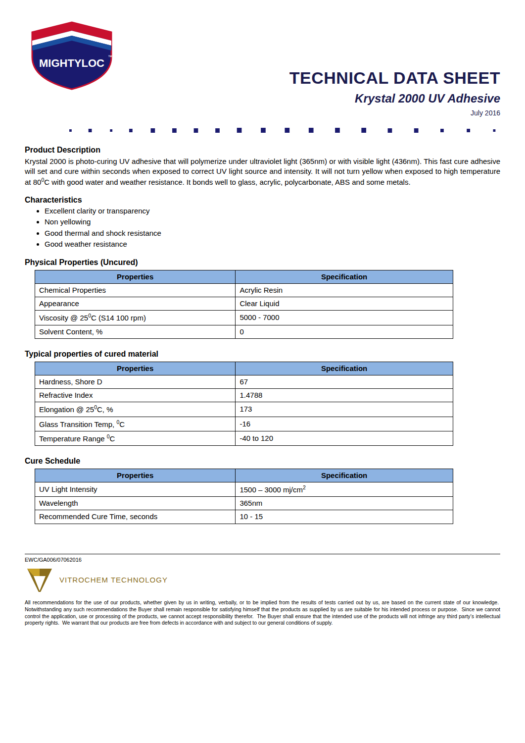MIGHTYLOC ™
TECHNICAL DATA SHEET
Krystal 2000 UV Adhesive
July 2016
Product Description
Krystal 2000 is photo-curing UV adhesive that will polymerize under ultraviolet light (365nm) or with visible light (436nm). This fast cure adhesive will set and cure within seconds when exposed to correct UV light source and intensity. It will not turn yellow when exposed to high temperature at 800C with good water and weather resistance. It bonds well to glass, acrylic, polycarbonate, ABS and some metals.
Characteristics
Excellent clarity or transparency
Non yellowing
Good thermal and shock resistance
Good weather resistance
Physical Properties (Uncured)
| Properties | Specification |
| --- | --- |
| Chemical Properties | Acrylic Resin |
| Appearance | Clear Liquid |
| Viscosity @ 25 0 C (S14 100 rpm) | 5000 - 7000 |
| Solvent Content, % | 0 |
Typical properties of cured material
| Properties | Specification |
| --- | --- |
| Hardness, Shore D | 67 |
| Refractive Index | 1.4788 |
| Elongation @ 25 0 C, % | 173 |
| Glass Transition Temp, 0 C | -16 |
| Temperature Range 0 C | -40 to 120 |
Cure Schedule
| Properties | Specification |
| --- | --- |
| UV Light Intensity | 1500 – 3000 mj/cm 2 |
| Wavelength | 365nm |
| Recommended Cure Time, seconds | 10 - 15 |
EWC/GA006/07062016
VITROCHEM TECHNOLOGY
All recommendations for the use of our products, whether given by us in writing, verbally, or to be implied from the results of tests carried out by us, are based on the current state of our knowledge. Notwithstanding any such recommendations the Buyer shall remain responsible for satisfying himself that the products as supplied by us are suitable for his intended process or purpose. Since we cannot control the application, use or processing of the products, we cannot accept responsibility therefor. The Buyer shall ensure that the intended use of the products will not infringe any third party’s intellectual property rights. We warrant that our products are free from defects in accordance with and subject to our general conditions of supply.